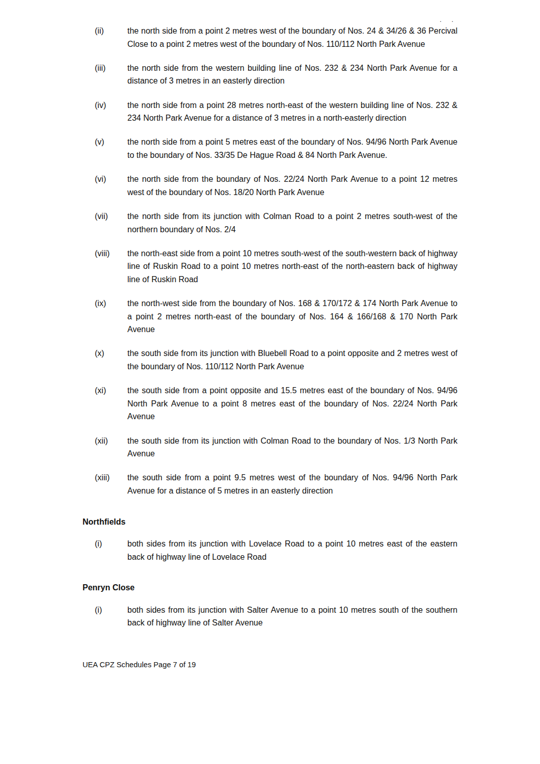. .
(ii) the north side from a point 2 metres west of the boundary of Nos. 24 & 34/26 & 36 Percival Close to a point 2 metres west of the boundary of Nos. 110/112 North Park Avenue
(iii) the north side from the western building line of Nos. 232 & 234 North Park Avenue for a distance of 3 metres in an easterly direction
(iv) the north side from a point 28 metres north-east of the western building line of Nos. 232 & 234 North Park Avenue for a distance of 3 metres in a north-easterly direction
(v) the north side from a point 5 metres east of the boundary of Nos. 94/96 North Park Avenue to the boundary of Nos. 33/35 De Hague Road & 84 North Park Avenue.
(vi) the north side from the boundary of Nos. 22/24 North Park Avenue to a point 12 metres west of the boundary of Nos. 18/20 North Park Avenue
(vii) the north side from its junction with Colman Road to a point 2 metres south-west of the northern boundary of Nos. 2/4
(viii) the north-east side from a point 10 metres south-west of the south-western back of highway line of Ruskin Road to a point 10 metres north-east of the north-eastern back of highway line of Ruskin Road
(ix) the north-west side from the boundary of Nos. 168 & 170/172 & 174 North Park Avenue to a point 2 metres north-east of the boundary of Nos. 164 & 166/168 & 170 North Park Avenue
(x) the south side from its junction with Bluebell Road to a point opposite and 2 metres west of the boundary of Nos. 110/112 North Park Avenue
(xi) the south side from a point opposite and 15.5 metres east of the boundary of Nos. 94/96 North Park Avenue to a point 8 metres east of the boundary of Nos. 22/24 North Park Avenue
(xii) the south side from its junction with Colman Road to the boundary of Nos. 1/3 North Park Avenue
(xiii) the south side from a point 9.5 metres west of the boundary of Nos. 94/96 North Park Avenue for a distance of 5 metres in an easterly direction
Northfields
(i) both sides from its junction with Lovelace Road to a point 10 metres east of the eastern back of highway line of Lovelace Road
Penryn Close
(i) both sides from its junction with Salter Avenue to a point 10 metres south of the southern back of highway line of Salter Avenue
UEA CPZ Schedules Page 7 of 19